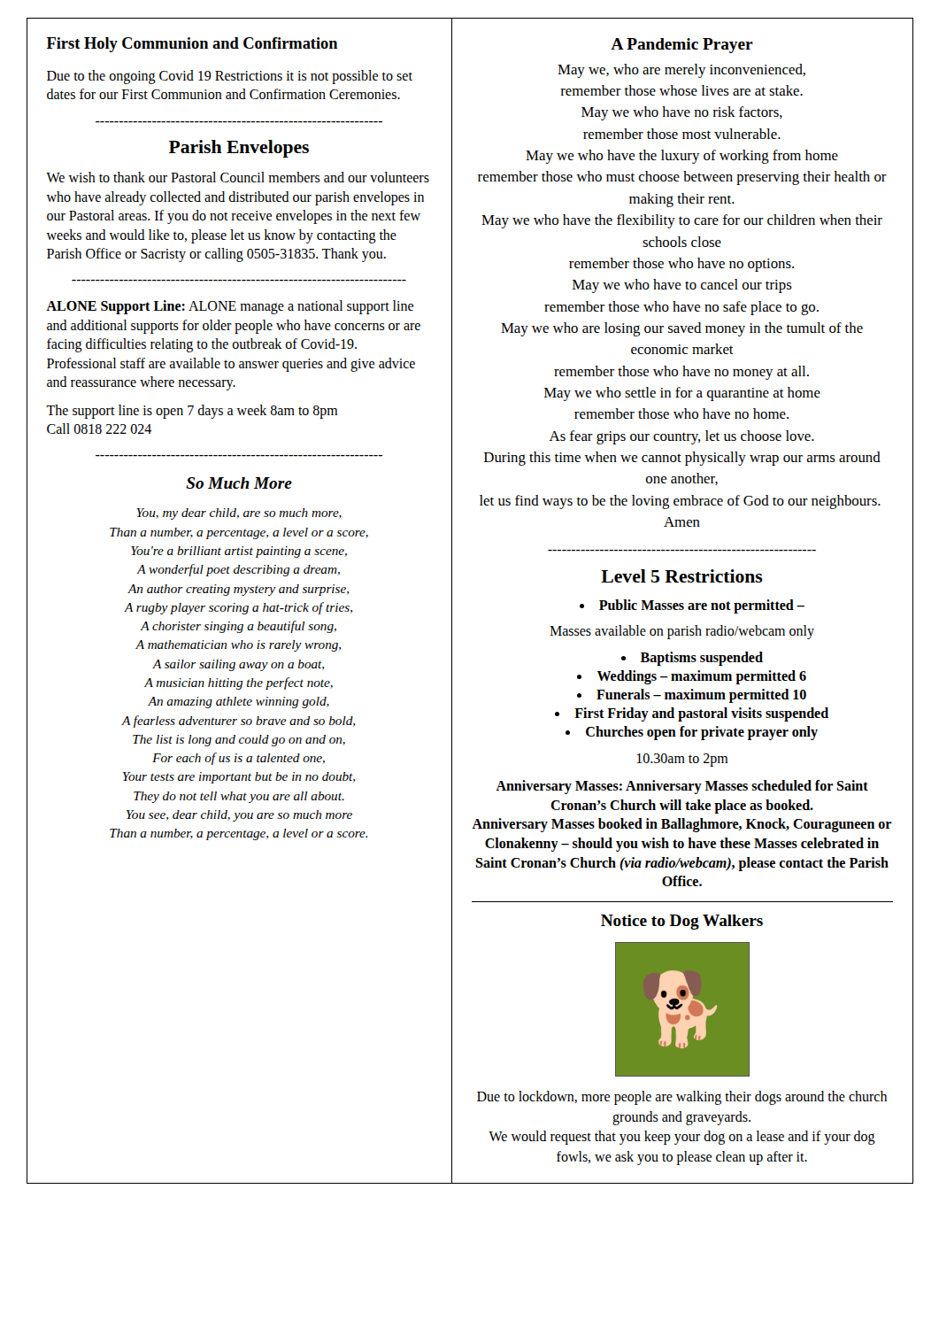First Holy Communion and Confirmation
Due to the ongoing Covid 19 Restrictions it is not possible to set dates for our First Communion and Confirmation Ceremonies.
-------------------------------------------------------------
Parish Envelopes
We wish to thank our Pastoral Council members and our volunteers who have already collected and distributed our parish envelopes in our Pastoral areas. If you do not receive envelopes in the next few weeks and would like to, please let us know by contacting the Parish Office or Sacristy or calling 0505-31835. Thank you.
-----------------------------------------------------------------------
ALONE Support Line: ALONE manage a national support line and additional supports for older people who have concerns or are facing difficulties relating to the outbreak of Covid-19. Professional staff are available to answer queries and give advice and reassurance where necessary.
The support line is open 7 days a week 8am to 8pm
Call 0818 222 024
-------------------------------------------------------------
So Much More
You, my dear child, are so much more,
Than a number, a percentage, a level or a score,
You're a brilliant artist painting a scene,
A wonderful poet describing a dream,
An author creating mystery and surprise,
A rugby player scoring a hat-trick of tries,
A chorister singing a beautiful song,
A mathematician who is rarely wrong,
A sailor sailing away on a boat,
A musician hitting the perfect note,
An amazing athlete winning gold,
A fearless adventurer so brave and so bold,
The list is long and could go on and on,
For each of us is a talented one,
Your tests are important but be in no doubt,
They do not tell what you are all about.
You see, dear child, you are so much more
Than a number, a percentage, a level or a score.
A Pandemic Prayer
May we, who are merely inconvenienced,
remember those whose lives are at stake.
May we who have no risk factors,
remember those most vulnerable.
May we who have the luxury of working from home
remember those who must choose between preserving their health or making their rent.
May we who have the flexibility to care for our children when their schools close
remember those who have no options.
May we who have to cancel our trips
remember those who have no safe place to go.
May we who are losing our saved money in the tumult of the economic market
remember those who have no money at all.
May we who settle in for a quarantine at home
remember those who have no home.
As fear grips our country, let us choose love.
During this time when we cannot physically wrap our arms around one another,
let us find ways to be the loving embrace of God to our neighbours. Amen
---------------------------------------------------------
Level 5 Restrictions
Public Masses are not permitted –
Masses available on parish radio/webcam only
Baptisms suspended
Weddings – maximum permitted 6
Funerals – maximum permitted 10
First Friday and pastoral visits suspended
Churches open for private prayer only
10.30am to 2pm
Anniversary Masses: Anniversary Masses scheduled for Saint Cronan’s Church will take place as booked.
Anniversary Masses booked in Ballaghmore, Knock, Couraguneen or Clonakenny – should you wish to have these Masses celebrated in Saint Cronan’s Church (via radio/webcam), please contact the Parish Office.
Notice to Dog Walkers
Due to lockdown, more people are walking their dogs around the church grounds and graveyards.
We would request that you keep your dog on a lease and if your dog fowls, we ask you to please clean up after it.